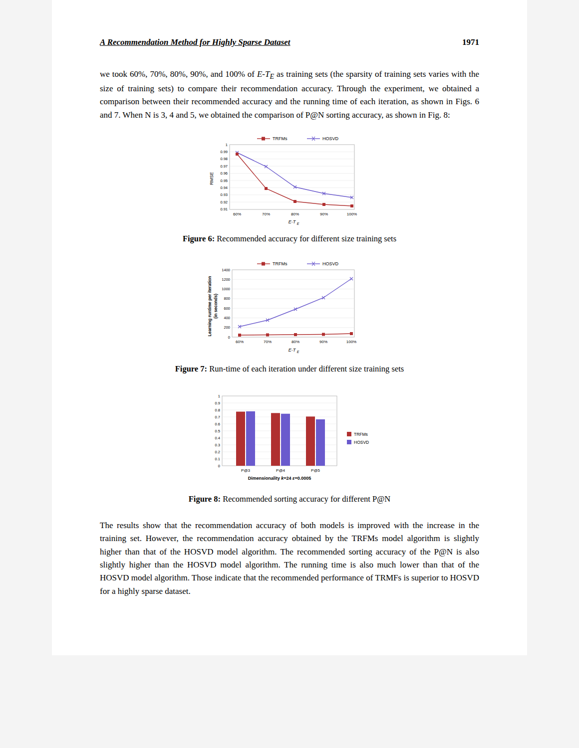A Recommendation Method for Highly Sparse Dataset 1971
we took 60%, 70%, 80%, 90%, and 100% of E-TE as training sets (the sparsity of training sets varies with the size of training sets) to compare their recommendation accuracy. Through the experiment, we obtained a comparison between their recommended accuracy and the running time of each iteration, as shown in Figs. 6 and 7. When N is 3, 4 and 5, we obtained the comparison of P@N sorting accuracy, as shown in Fig. 8:
TRFMs HOSVD 1 0.99 0.98 0.97 0.96 0.95 0.94 0.93 0.92 0.91 60% 70% 80% 90% 100% E-T E RMSE
Figure 6: Recommended accuracy for different size training sets
TRFMs HOSVD 1400 1200 1000 800 600 400 200 0 60% 70% 80% 90% 100% E-T E Learning runtime per iteration (in seconds)
Figure 7: Run-time of each iteration under different size training sets
1 0.9 0.8 0.7 0.6 0.5 0.4 0.3 0.2 0.1 0 P@3 P@4 P@5 Dimensionality k=24 ε=0.0005 TRFMs HOSVD
Figure 8: Recommended sorting accuracy for different P@N
The results show that the recommendation accuracy of both models is improved with the increase in the training set. However, the recommendation accuracy obtained by the TRFMs model algorithm is slightly higher than that of the HOSVD model algorithm. The recommended sorting accuracy of the P@N is also slightly higher than the HOSVD model algorithm. The running time is also much lower than that of the HOSVD model algorithm. Those indicate that the recommended performance of TRMFs is superior to HOSVD for a highly sparse dataset.